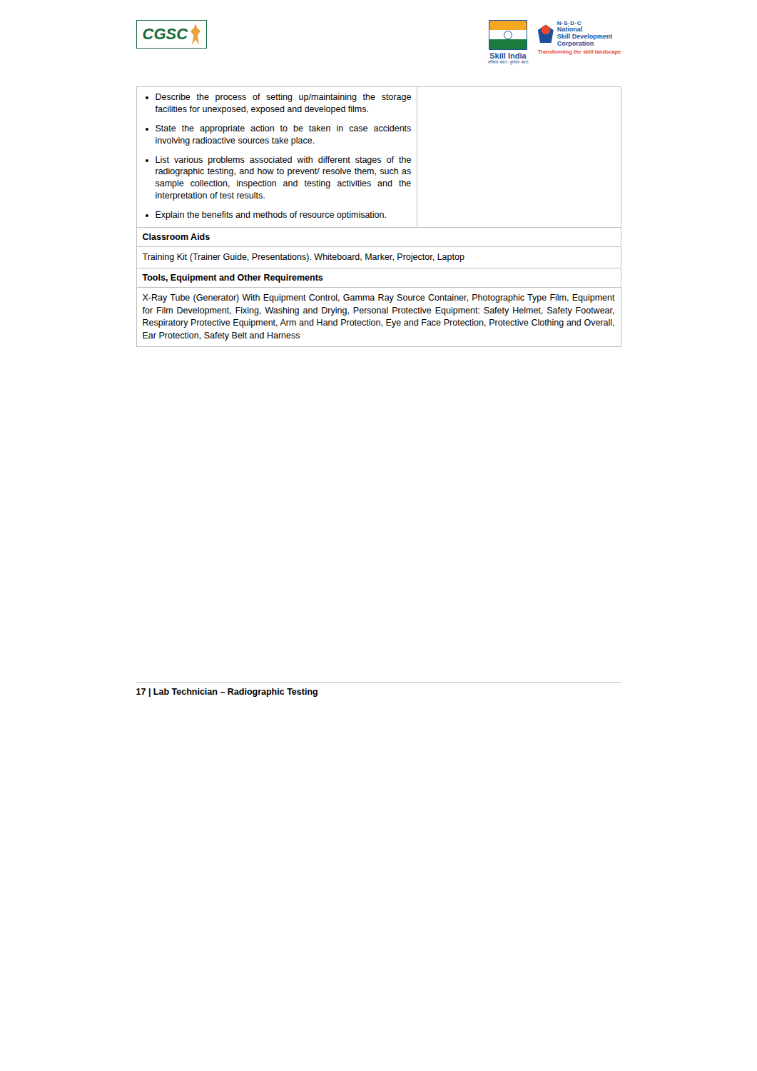CGSC
Skill India
कौशल भारत - कुशल भारत
N·S·D·C
National
Skill Development
Corporation
Transforming the skill landscape
| Describe the process of setting up/maintaining the storage facilities for unexposed, exposed and developed films. State the appropriate action to be taken in case accidents involving radioactive sources take place. List various problems associated with different stages of the radiographic testing, and how to prevent/ resolve them, such as sample collection, inspection and testing activities and the interpretation of test results. Explain the benefits and methods of resource optimisation. | |
| Classroom Aids |
| Training Kit (Trainer Guide, Presentations). Whiteboard, Marker, Projector, Laptop |
| Tools, Equipment and Other Requirements |
| X-Ray Tube (Generator) With Equipment Control, Gamma Ray Source Container, Photographic Type Film, Equipment for Film Development, Fixing, Washing and Drying, Personal Protective Equipment: Safety Helmet, Safety Footwear, Respiratory Protective Equipment, Arm and Hand Protection, Eye and Face Protection, Protective Clothing and Overall, Ear Protection, Safety Belt and Harness |
17 | Lab Technician – Radiographic Testing